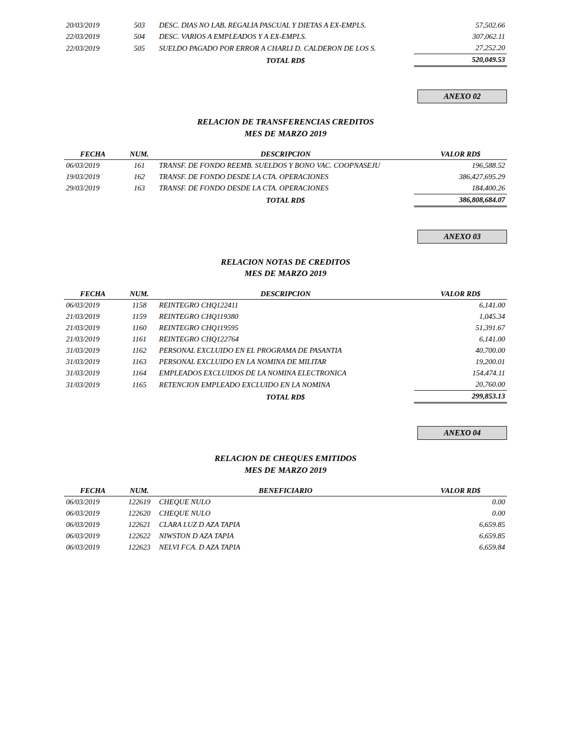| 20/03/2019 | 503 | DESC. DIAS NO LAB, REGALIA PASCUAL Y DIETAS A EX-EMPLS. | 57,502.66 |
| 22/03/2019 | 504 | DESC. VARIOS A EMPLEADOS Y A EX-EMPLS. | 307,062.11 |
| 22/03/2019 | 505 | SUELDO PAGADO POR ERROR A CHARLI D. CALDERON DE LOS S. | 27,252.20 |
| | | TOTAL RD$ | 520,049.53 |
ANEXO 02
RELACION DE TRANSFERENCIAS CREDITOS
MES DE MARZO 2019
| FECHA | NUM. | DESCRIPCION | VALOR RD$ |
| 06/03/2019 | 161 | TRANSF. DE FONDO REEMB. SUELDOS Y BONO VAC. COOPNASEJU | 196,588.52 |
| 19/03/2019 | 162 | TRANSF. DE FONDO DESDE LA CTA. OPERACIONES | 386,427,695.29 |
| 29/03/2019 | 163 | TRANSF. DE FONDO DESDE LA CTA. OPERACIONES | 184,400.26 |
| | | TOTAL RD$ | 386,808,684.07 |
ANEXO 03
RELACION NOTAS DE CREDITOS
MES DE MARZO 2019
| FECHA | NUM. | DESCRIPCION | VALOR RD$ |
| 06/03/2019 | 1158 | REINTEGRO CHQ122411 | 6,141.00 |
| 21/03/2019 | 1159 | REINTEGRO CHQ119380 | 1,045.34 |
| 21/03/2019 | 1160 | REINTEGRO CHQ119595 | 51,391.67 |
| 21/03/2019 | 1161 | REINTEGRO CHQ122764 | 6,141.00 |
| 31/03/2019 | 1162 | PERSONAL EXCLUIDO EN EL PROGRAMA DE PASANTIA | 40,700.00 |
| 31/03/2019 | 1163 | PERSONAL EXCLUIDO EN LA NOMINA DE MILITAR | 19,200.01 |
| 31/03/2019 | 1164 | EMPLEADOS EXCLUIDOS DE LA NOMINA ELECTRONICA | 154,474.11 |
| 31/03/2019 | 1165 | RETENCION EMPLEADO EXCLUIDO EN LA NOMINA | 20,760.00 |
| | | TOTAL RD$ | 299,853.13 |
ANEXO 04
RELACION DE CHEQUES EMITIDOS
MES DE MARZO 2019
| FECHA | NUM. | BENEFICIARIO | VALOR RD$ |
| 06/03/2019 | 122619 | CHEQUE NULO | 0.00 |
| 06/03/2019 | 122620 | CHEQUE NULO | 0.00 |
| 06/03/2019 | 122621 | CLARA LUZ D AZA TAPIA | 6,659.85 |
| 06/03/2019 | 122622 | NIWSTON D AZA TAPIA | 6,659.85 |
| 06/03/2019 | 122623 | NELVI FCA. D AZA TAPIA | 6,659.84 |